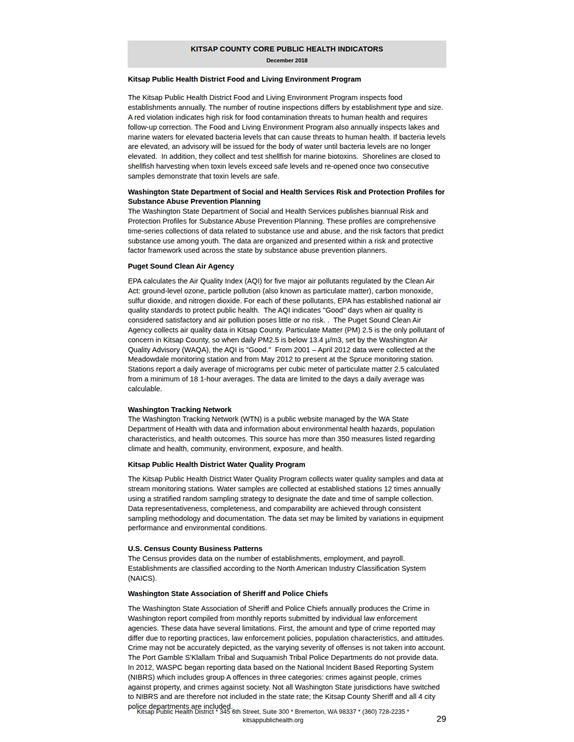KITSAP COUNTY CORE PUBLIC HEALTH INDICATORS
December 2018
Kitsap Public Health District Food and Living Environment Program
The Kitsap Public Health District Food and Living Environment Program inspects food establishments annually. The number of routine inspections differs by establishment type and size. A red violation indicates high risk for food contamination threats to human health and requires follow-up correction. The Food and Living Environment Program also annually inspects lakes and marine waters for elevated bacteria levels that can cause threats to human health. If bacteria levels are elevated, an advisory will be issued for the body of water until bacteria levels are no longer elevated. In addition, they collect and test shellfish for marine biotoxins. Shorelines are closed to shellfish harvesting when toxin levels exceed safe levels and re-opened once two consecutive samples demonstrate that toxin levels are safe.
Washington State Department of Social and Health Services Risk and Protection Profiles for Substance Abuse Prevention Planning
The Washington State Department of Social and Health Services publishes biannual Risk and Protection Profiles for Substance Abuse Prevention Planning. These profiles are comprehensive time-series collections of data related to substance use and abuse, and the risk factors that predict substance use among youth. The data are organized and presented within a risk and protective factor framework used across the state by substance abuse prevention planners.
Puget Sound Clean Air Agency
EPA calculates the Air Quality Index (AQI) for five major air pollutants regulated by the Clean Air Act: ground-level ozone, particle pollution (also known as particulate matter), carbon monoxide, sulfur dioxide, and nitrogen dioxide. For each of these pollutants, EPA has established national air quality standards to protect public health. The AQI indicates "Good" days when air quality is considered satisfactory and air pollution poses little or no risk. . The Puget Sound Clean Air Agency collects air quality data in Kitsap County. Particulate Matter (PM) 2.5 is the only pollutant of concern in Kitsap County, so when daily PM2.5 is below 13.4 µ/m3, set by the Washington Air Quality Advisory (WAQA), the AQI is "Good." From 2001 – April 2012 data were collected at the Meadowdale monitoring station and from May 2012 to present at the Spruce monitoring station. Stations report a daily average of micrograms per cubic meter of particulate matter 2.5 calculated from a minimum of 18 1-hour averages. The data are limited to the days a daily average was calculable.
Washington Tracking Network
The Washington Tracking Network (WTN) is a public website managed by the WA State Department of Health with data and information about environmental health hazards, population characteristics, and health outcomes. This source has more than 350 measures listed regarding climate and health, community, environment, exposure, and health.
Kitsap Public Health District Water Quality Program
The Kitsap Public Health District Water Quality Program collects water quality samples and data at stream monitoring stations. Water samples are collected at established stations 12 times annually using a stratified random sampling strategy to designate the date and time of sample collection. Data representativeness, completeness, and comparability are achieved through consistent sampling methodology and documentation. The data set may be limited by variations in equipment performance and environmental conditions.
U.S. Census County Business Patterns
The Census provides data on the number of establishments, employment, and payroll. Establishments are classified according to the North American Industry Classification System (NAICS).
Washington State Association of Sheriff and Police Chiefs
The Washington State Association of Sheriff and Police Chiefs annually produces the Crime in Washington report compiled from monthly reports submitted by individual law enforcement agencies. These data have several limitations. First, the amount and type of crime reported may differ due to reporting practices, law enforcement policies, population characteristics, and attitudes. Crime may not be accurately depicted, as the varying severity of offenses is not taken into account. The Port Gamble S'Klallam Tribal and Suquamish Tribal Police Departments do not provide data. In 2012, WASPC began reporting data based on the National Incident Based Reporting System (NIBRS) which includes group A offences in three categories: crimes against people, crimes against property, and crimes against society. Not all Washington State jurisdictions have switched to NIBRS and are therefore not included in the state rate; the Kitsap County Sheriff and all 4 city police departments are included.
Kitsap Public Health District * 345 6th Street, Suite 300 * Bremerton, WA 98337 * (360) 728-2235 * kitsappublichealth.org
29